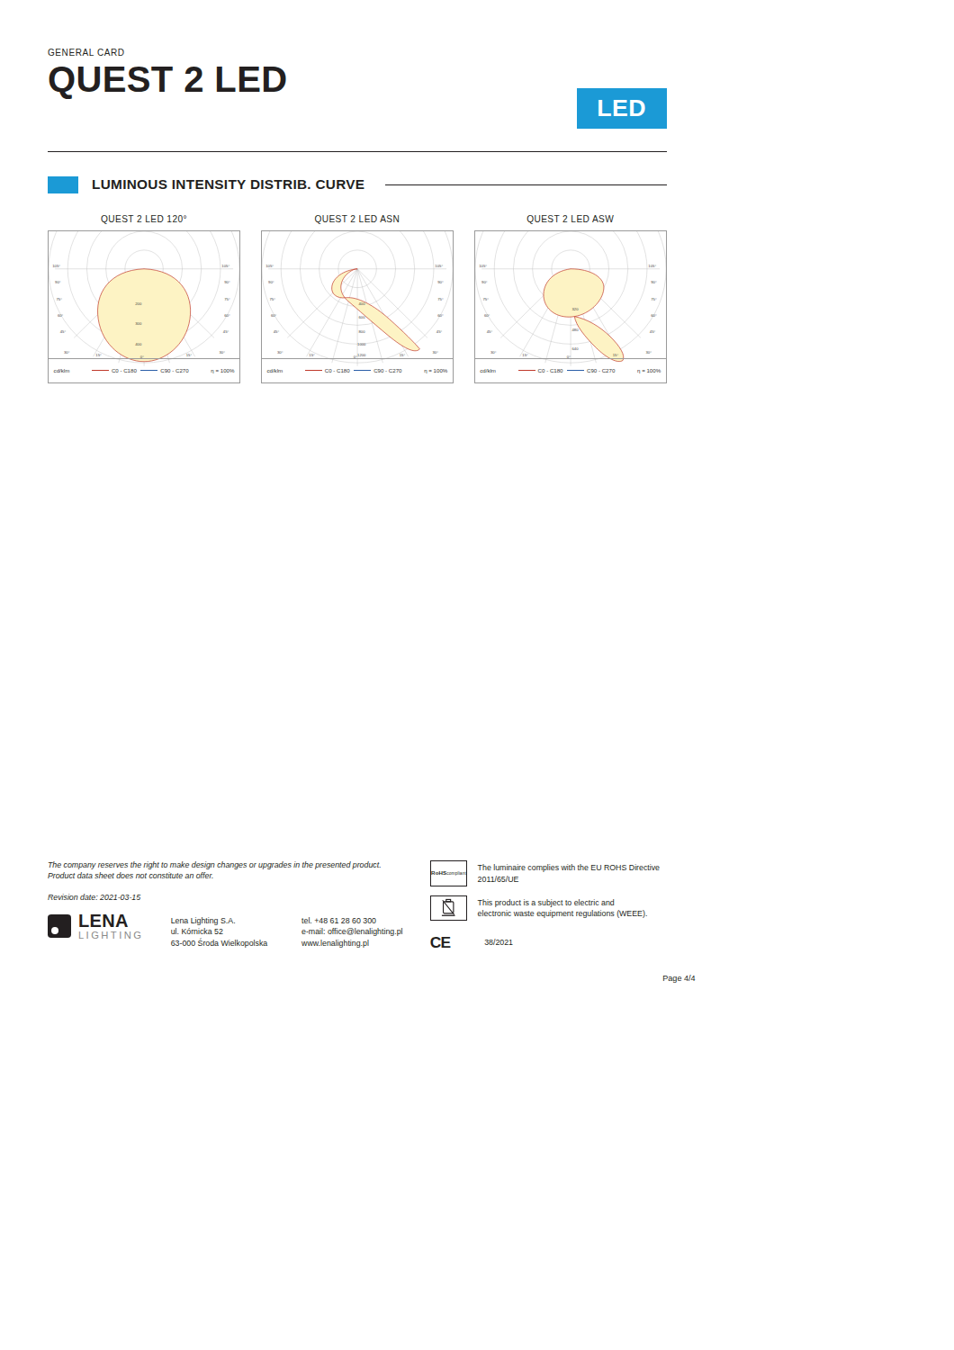GENERAL CARD
QUEST 2 LED
LED
LUMINOUS INTENSITY DISTRIB. CURVE
QUEST 2 LED 120°
105°105° 90°90° 75°75° 60°60° 45°45° 30°30° 15°15° 0° 200 300 400
cd/klm C0 - C180 C90 - C270 η = 100%
QUEST 2 LED ASN
105°105° 90°90° 75°75° 60°60° 45°45° 30°30° 15°15° 0° 400 600 800 1000 1200
cd/klm C0 - C180 C90 - C270 η = 100%
QUEST 2 LED ASW
105°105° 90°90° 75°75° 60°60° 45°45° 30°30° 15°15° 0° 320 480 640
cd/klm C0 - C180 C90 - C270 η = 100%
The company reserves the right to make design changes or upgrades in the presented product. Product data sheet does not constitute an offer.
Revision date: 2021-03-15
LENA LIGHTING
Lena Lighting S.A.
ul. Kórnicka 52
63-000 Środa Wielkopolska
tel. +48 61 28 60 300
e-mail: office@lenalighting.pl
www.lenalighting.pl
RoHS
compliant
The luminaire complies with the EU ROHS Directive 2011/65/UE
This product is a subject to electric and
electronic waste equipment regulations (WEEE).
CE
38/2021
Page 4/4